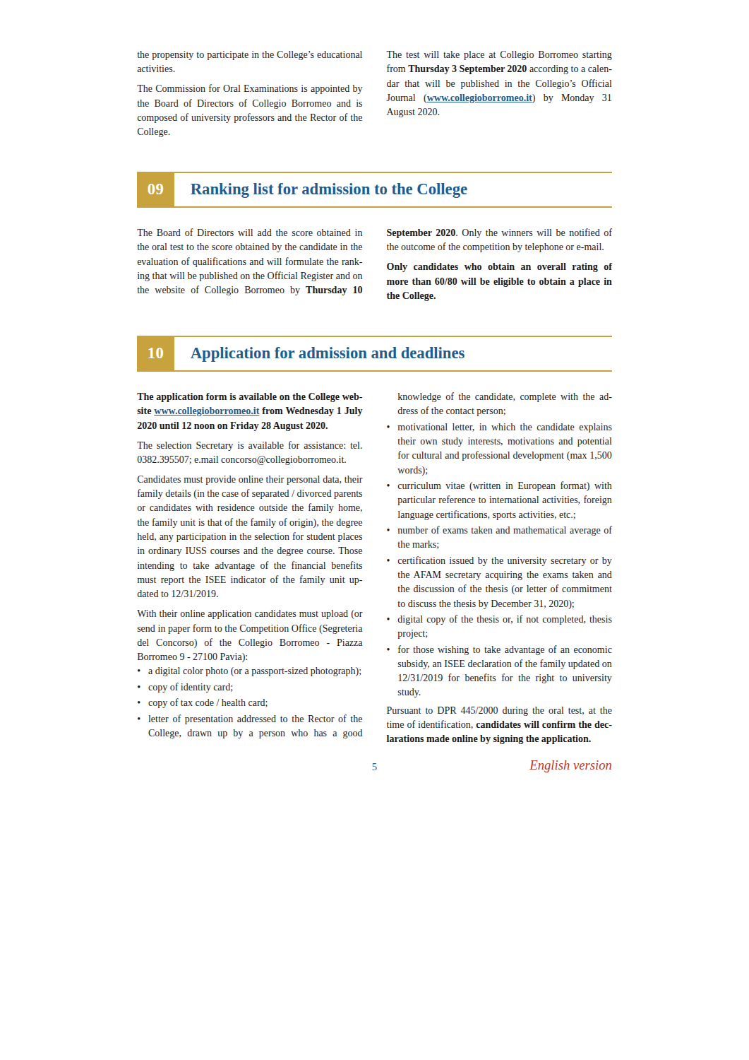the propensity to participate in the College’s educational activities.
The Commission for Oral Examinations is appointed by the Board of Directors of Collegio Borromeo and is composed of university professors and the Rector of the College.
The test will take place at Collegio Borromeo starting from Thursday 3 September 2020 according to a calendar that will be published in the Collegio’s Official Journal (www.collegioborromeo.it) by Monday 31 August 2020.
09
Ranking list for admission to the College
The Board of Directors will add the score obtained in the oral test to the score obtained by the candidate in the evaluation of qualifications and will formulate the ranking that will be published on the Official Register and on the website of Collegio Borromeo by Thursday 10 September 2020. Only the winners will be notified of the outcome of the competition by telephone or e-mail.
Only candidates who obtain an overall rating of more than 60/80 will be eligible to obtain a place in the College.
10
Application for admission and deadlines
The application form is available on the College website www.collegioborromeo.it from Wednesday 1 July 2020 until 12 noon on Friday 28 August 2020.
The selection Secretary is available for assistance: tel. 0382.395507; e.mail concorso@collegioborromeo.it.
Candidates must provide online their personal data, their family details (in the case of separated / divorced parents or candidates with residence outside the family home, the family unit is that of the family of origin), the degree held, any participation in the selection for student places in ordinary IUSS courses and the degree course. Those intending to take advantage of the financial benefits must report the ISEE indicator of the family unit updated to 12/31/2019.
With their online application candidates must upload (or send in paper form to the Competition Office (Segreteria del Concorso) of the Collegio Borromeo - Piazza Borromeo 9 - 27100 Pavia):
a digital color photo (or a passport-sized photograph);
copy of identity card;
copy of tax code / health card;
letter of presentation addressed to the Rector of the College, drawn up by a person who has a good knowledge of the candidate, complete with the address of the contact person;
motivational letter, in which the candidate explains their own study interests, motivations and potential for cultural and professional development (max 1,500 words);
curriculum vitae (written in European format) with particular reference to international activities, foreign language certifications, sports activities, etc.;
number of exams taken and mathematical average of the marks;
certification issued by the university secretary or by the AFAM secretary acquiring the exams taken and the discussion of the thesis (or letter of commitment to discuss the thesis by December 31, 2020);
digital copy of the thesis or, if not completed, thesis project;
for those wishing to take advantage of an economic subsidy, an ISEE declaration of the family updated on 12/31/2019 for benefits for the right to university study.
Pursuant to DPR 445/2000 during the oral test, at the time of identification, candidates will confirm the declarations made online by signing the application.
5
English version